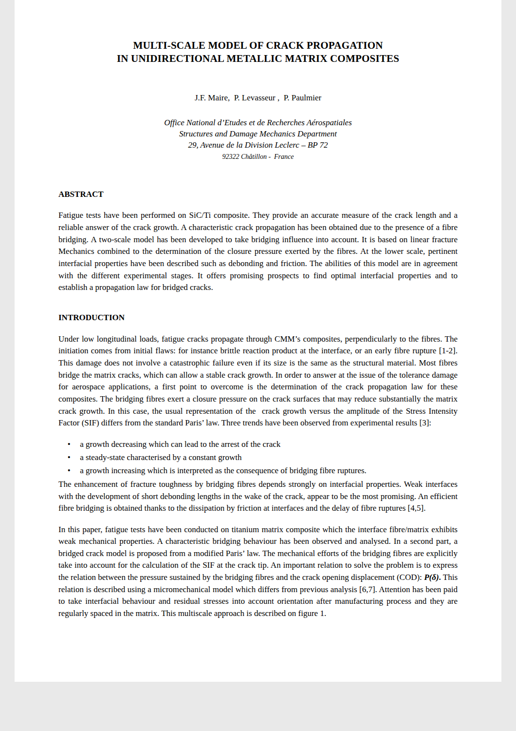Multi-Scale Model of Crack Propagation
in Unidirectional Metallic Matrix Composites
J.F. Maire, P. Levasseur , P. Paulmier
Office National d’Etudes et de Recherches Aérospatiales
Structures and Damage Mechanics Department
29, Avenue de la Division Leclerc – BP 72
92322 Châtillon - France
Abstract
Fatigue tests have been performed on SiC/Ti composite. They provide an accurate measure of the crack length and a reliable answer of the crack growth. A characteristic crack propagation has been obtained due to the presence of a fibre bridging. A two-scale model has been developed to take bridging influence into account. It is based on linear fracture Mechanics combined to the determination of the closure pressure exerted by the fibres. At the lower scale, pertinent interfacial properties have been described such as debonding and friction. The abilities of this model are in agreement with the different experimental stages. It offers promising prospects to find optimal interfacial properties and to establish a propagation law for bridged cracks.
Introduction
Under low longitudinal loads, fatigue cracks propagate through CMM’s composites, perpendicularly to the fibres. The initiation comes from initial flaws: for instance brittle reaction product at the interface, or an early fibre rupture [1-2]. This damage does not involve a catastrophic failure even if its size is the same as the structural material. Most fibres bridge the matrix cracks, which can allow a stable crack growth. In order to answer at the issue of the tolerance damage for aerospace applications, a first point to overcome is the determination of the crack propagation law for these composites. The bridging fibres exert a closure pressure on the crack surfaces that may reduce substantially the matrix crack growth. In this case, the usual representation of the crack growth versus the amplitude of the Stress Intensity Factor (SIF) differs from the standard Paris’ law. Three trends have been observed from experimental results [3]:
a growth decreasing which can lead to the arrest of the crack
a steady-state characterised by a constant growth
a growth increasing which is interpreted as the consequence of bridging fibre ruptures.
The enhancement of fracture toughness by bridging fibres depends strongly on interfacial properties. Weak interfaces with the development of short debonding lengths in the wake of the crack, appear to be the most promising. An efficient fibre bridging is obtained thanks to the dissipation by friction at interfaces and the delay of fibre ruptures [4,5].
In this paper, fatigue tests have been conducted on titanium matrix composite which the interface fibre/matrix exhibits weak mechanical properties. A characteristic bridging behaviour has been observed and analysed. In a second part, a bridged crack model is proposed from a modified Paris’ law. The mechanical efforts of the bridging fibres are explicitly take into account for the calculation of the SIF at the crack tip. An important relation to solve the problem is to express the relation between the pressure sustained by the bridging fibres and the crack opening displacement (COD): P(δ). This relation is described using a micromechanical model which differs from previous analysis [6,7]. Attention has been paid to take interfacial behaviour and residual stresses into account orientation after manufacturing process and they are regularly spaced in the matrix. This multiscale approach is described on figure 1.